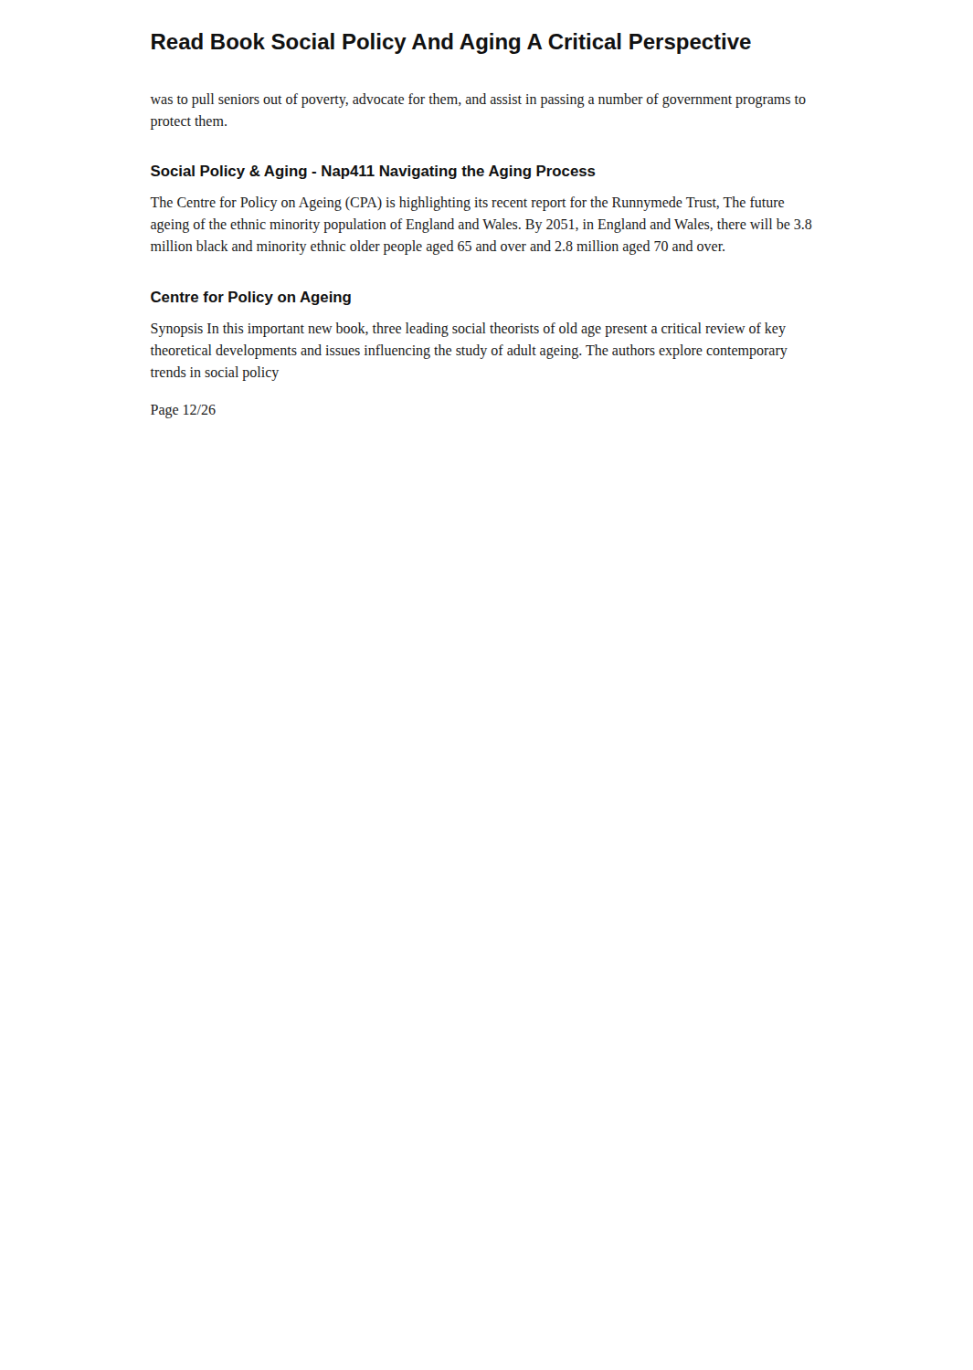Read Book Social Policy And Aging A Critical Perspective
was to pull seniors out of poverty, advocate for them, and assist in passing a number of government programs to protect them.
Social Policy & Aging - Nap411 Navigating the Aging Process
The Centre for Policy on Ageing (CPA) is highlighting its recent report for the Runnymede Trust, The future ageing of the ethnic minority population of England and Wales. By 2051, in England and Wales, there will be 3.8 million black and minority ethnic older people aged 65 and over and 2.8 million aged 70 and over.
Centre for Policy on Ageing
Synopsis In this important new book, three leading social theorists of old age present a critical review of key theoretical developments and issues influencing the study of adult ageing. The authors explore contemporary trends in social policy
Page 12/26